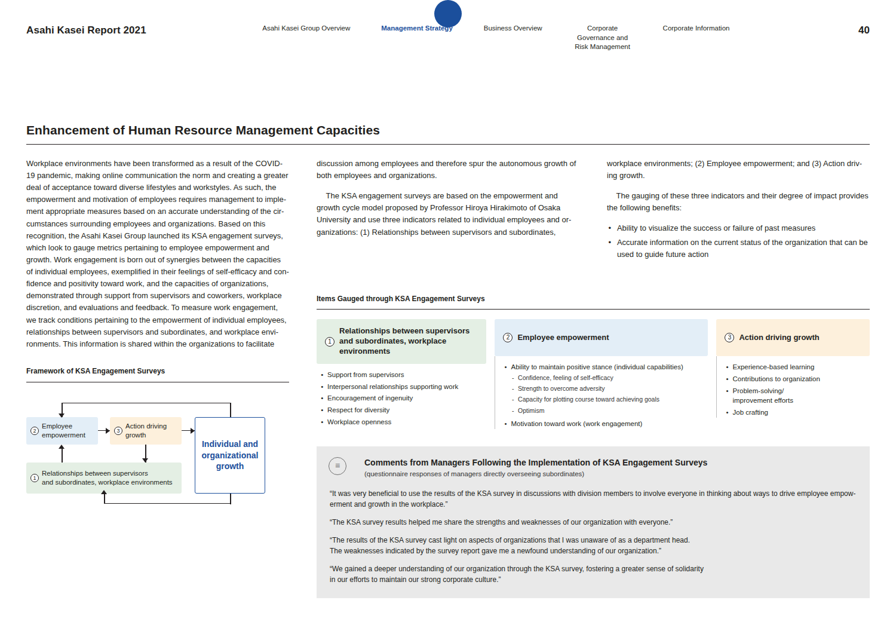Asahi Kasei Report 2021
Asahi Kasei Group Overview Management Strategy Business Overview Corporate Governance and Risk Management Corporate Information
40
Enhancement of Human Resource Management Capacities
Workplace environments have been transformed as a result of the COVID-19 pandemic, making online communication the norm and creating a greater deal of acceptance toward diverse lifestyles and workstyles. As such, the empowerment and motivation of employees requires management to implement appropriate measures based on an accurate understanding of the circumstances surrounding employees and organizations. Based on this recognition, the Asahi Kasei Group launched its KSA engagement surveys, which look to gauge metrics pertaining to employee empowerment and growth. Work engagement is born out of synergies between the capacities of individual employees, exemplified in their feelings of self-efficacy and confidence and positivity toward work, and the capacities of organizations, demonstrated through support from supervisors and coworkers, workplace discretion, and evaluations and feedback. To measure work engagement, we track conditions pertaining to the empowerment of individual employees, relationships between supervisors and subordinates, and workplace environments. This information is shared within the organizations to facilitate
Framework of KSA Engagement Surveys
2 Employee
empowerment
3 Action driving
growth
1 Relationships between supervisors
and subordinates, workplace environments
Individual and
organizational
growth
discussion among employees and therefore spur the autonomous growth of both employees and organizations.
The KSA engagement surveys are based on the empowerment and growth cycle model proposed by Professor Hiroya Hirakimoto of Osaka University and use three indicators related to individual employees and organizations: (1) Relationships between supervisors and subordinates,
workplace environments; (2) Employee empowerment; and (3) Action driving growth.
The gauging of these three indicators and their degree of impact provides the following benefits:
Ability to visualize the success or failure of past measures
Accurate information on the current status of the organization that can be used to guide future action
Items Gauged through KSA Engagement Surveys
1 Relationships between supervisors and subordinates, workplace environments
Support from supervisors
Interpersonal relationships supporting work
Encouragement of ingenuity
Respect for diversity
Workplace openness
2 Employee empowerment
Ability to maintain positive stance (individual capabilities)
Confidence, feeling of self-efficacy
Strength to overcome adversity
Capacity for plotting course toward achieving goals
Optimism
Motivation toward work (work engagement)
3 Action driving growth
Experience-based learning
Contributions to organization
Problem-solving/
improvement efforts
Job crafting
≡
Comments from Managers Following the Implementation of KSA Engagement Surveys
(questionnaire responses of managers directly overseeing subordinates)
“It was very beneficial to use the results of the KSA survey in discussions with division members to involve everyone in thinking about ways to drive employee empowerment and growth in the workplace.”
“The KSA survey results helped me share the strengths and weaknesses of our organization with everyone.”
“The results of the KSA survey cast light on aspects of organizations that I was unaware of as a department head.
The weaknesses indicated by the survey report gave me a newfound understanding of our organization.”
“We gained a deeper understanding of our organization through the KSA survey, fostering a greater sense of solidarity
in our efforts to maintain our strong corporate culture.”